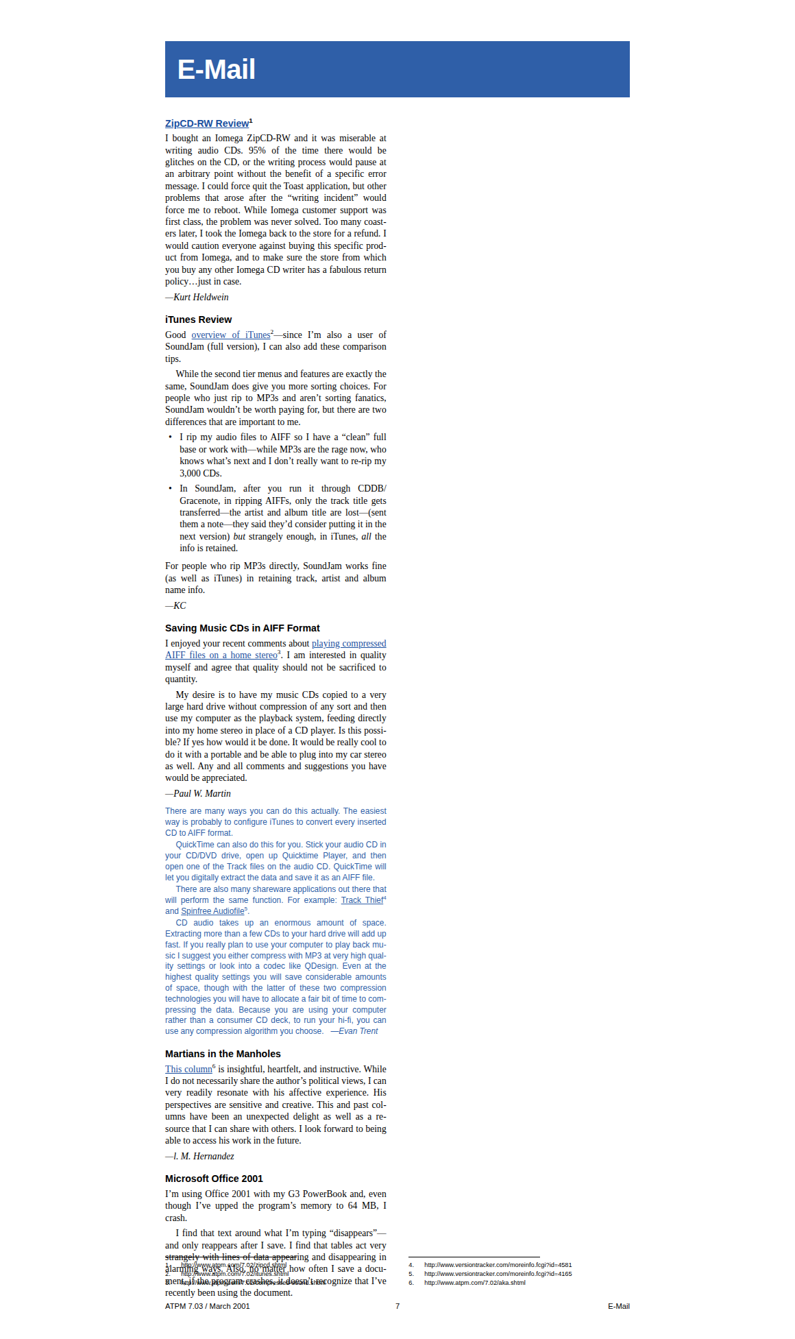E-Mail
ZipCD-RW Review1
I bought an Iomega ZipCD-RW and it was miserable at writing audio CDs. 95% of the time there would be glitches on the CD, or the writing process would pause at an arbitrary point without the benefit of a specific error message. I could force quit the Toast application, but other problems that arose after the “writing incident” would force me to reboot. While Iomega customer support was first class, the problem was never solved. Too many coasters later, I took the Iomega back to the store for a refund. I would caution everyone against buying this specific product from Iomega, and to make sure the store from which you buy any other Iomega CD writer has a fabulous return policy…just in case.
—Kurt Heldwein
iTunes Review
Good overview of iTunes2—since I’m also a user of SoundJam (full version), I can also add these comparison tips.
While the second tier menus and features are exactly the same, SoundJam does give you more sorting choices. For people who just rip to MP3s and aren’t sorting fanatics, SoundJam wouldn’t be worth paying for, but there are two differences that are important to me.
I rip my audio files to AIFF so I have a “clean” full base or work with—while MP3s are the rage now, who knows what’s next and I don’t really want to re-rip my 3,000 CDs.
In SoundJam, after you run it through CDDB/ Gracenote, in ripping AIFFs, only the track title gets transferred—the artist and album title are lost—(sent them a note—they said they’d consider putting it in the next version) but strangely enough, in iTunes, all the info is retained.
For people who rip MP3s directly, SoundJam works fine (as well as iTunes) in retaining track, artist and album name info.
—KC
Saving Music CDs in AIFF Format
I enjoyed your recent comments about playing compressed AIFF files on a home stereo3. I am interested in quality myself and agree that quality should not be sacrificed to quantity.
My desire is to have my music CDs copied to a very large hard drive without compression of any sort and then use my computer as the playback system, feeding directly into my home stereo in place of a CD player. Is this possible? If yes how would it be done. It would be really cool to do it with a portable and be able to plug into my car stereo as well. Any and all comments and suggestions you have would be appreciated.
—Paul W. Martin
There are many ways you can do this actually. The easiest way is probably to configure iTunes to convert every inserted CD to AIFF format.
QuickTime can also do this for you. Stick your audio CD in your CD/DVD drive, open up Quicktime Player, and then open one of the Track files on the audio CD. QuickTime will let you digitally extract the data and save it as an AIFF file.
There are also many shareware applications out there that will perform the same function. For example: Track Thief4 and Spinfree Audiofile5.
CD audio takes up an enormous amount of space. Extracting more than a few CDs to your hard drive will add up fast. If you really plan to use your computer to play back music I suggest you either compress with MP3 at very high quality settings or look into a codec like QDesign. Even at the highest quality settings you will save considerable amounts of space, though with the latter of these two compression technologies you will have to allocate a fair bit of time to compressing the data. Because you are using your computer rather than a consumer CD deck, to run your hi-fi, you can use any compression algorithm you choose. —Evan Trent
Martians in the Manholes
This column6 is insightful, heartfelt, and instructive. While I do not necessarily share the author’s political views, I can very readily resonate with his affective experience. His perspectives are sensitive and creative. This and past columns have been an unexpected delight as well as a resource that I can share with others. I look forward to being able to access his work in the future.
—l. M. Hernandez
Microsoft Office 2001
I’m using Office 2001 with my G3 PowerBook and, even though I’ve upped the program’s memory to 64 MB, I crash.
I find that text around what I’m typing “disappears”—and only reappears after I save. I find that tables act very strangely with lines of data appearing and disappearing in alarming ways. Also, no matter how often I save a document, if the program crashes, it doesn’t recognize that I’ve recently been using the document.
1. http://www.atpm.com/7.02/zipcd.shtml
2. http://www.atpm.com/7.02/itunes.shtml
3. http://www.atpm.com/7.02/compressed-sound.shtml
4. http://www.versiontracker.com/moreinfo.fcgi?id=4581
5. http://www.versiontracker.com/moreinfo.fcgi?id=4165
6. http://www.atpm.com/7.02/aka.shtml
ATPM 7.03 / March 2001
7
E-Mail